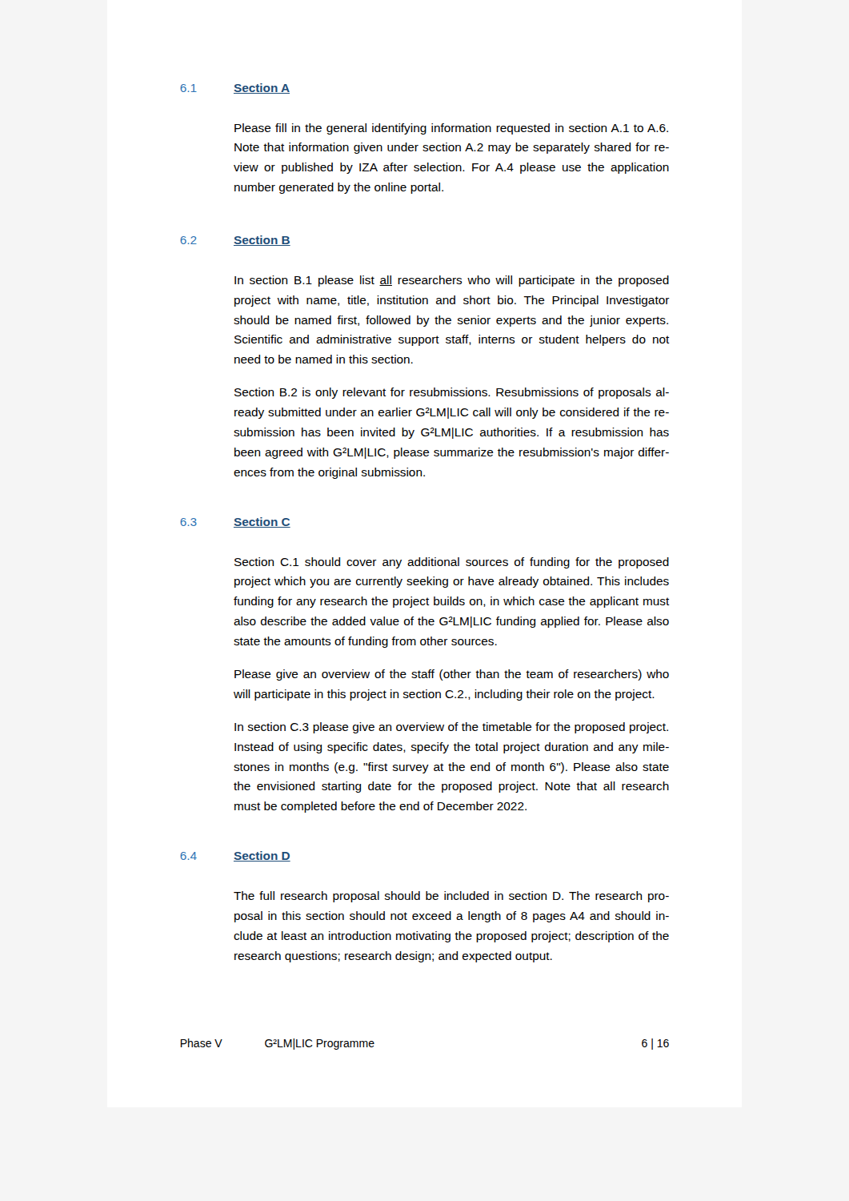6.1 Section A
Please fill in the general identifying information requested in section A.1 to A.6. Note that information given under section A.2 may be separately shared for review or published by IZA after selection. For A.4 please use the application number generated by the online portal.
6.2 Section B
In section B.1 please list all researchers who will participate in the proposed project with name, title, institution and short bio. The Principal Investigator should be named first, followed by the senior experts and the junior experts. Scientific and administrative support staff, interns or student helpers do not need to be named in this section.
Section B.2 is only relevant for resubmissions. Resubmissions of proposals already submitted under an earlier G²LM|LIC call will only be considered if the resubmission has been invited by G²LM|LIC authorities. If a resubmission has been agreed with G²LM|LIC, please summarize the resubmission's major differences from the original submission.
6.3 Section C
Section C.1 should cover any additional sources of funding for the proposed project which you are currently seeking or have already obtained. This includes funding for any research the project builds on, in which case the applicant must also describe the added value of the G²LM|LIC funding applied for. Please also state the amounts of funding from other sources.
Please give an overview of the staff (other than the team of researchers) who will participate in this project in section C.2., including their role on the project.
In section C.3 please give an overview of the timetable for the proposed project. Instead of using specific dates, specify the total project duration and any milestones in months (e.g. "first survey at the end of month 6"). Please also state the envisioned starting date for the proposed project. Note that all research must be completed before the end of December 2022.
6.4 Section D
The full research proposal should be included in section D. The research proposal in this section should not exceed a length of 8 pages A4 and should include at least an introduction motivating the proposed project; description of the research questions; research design; and expected output.
Phase V
G²LM|LIC Programme
6 | 16